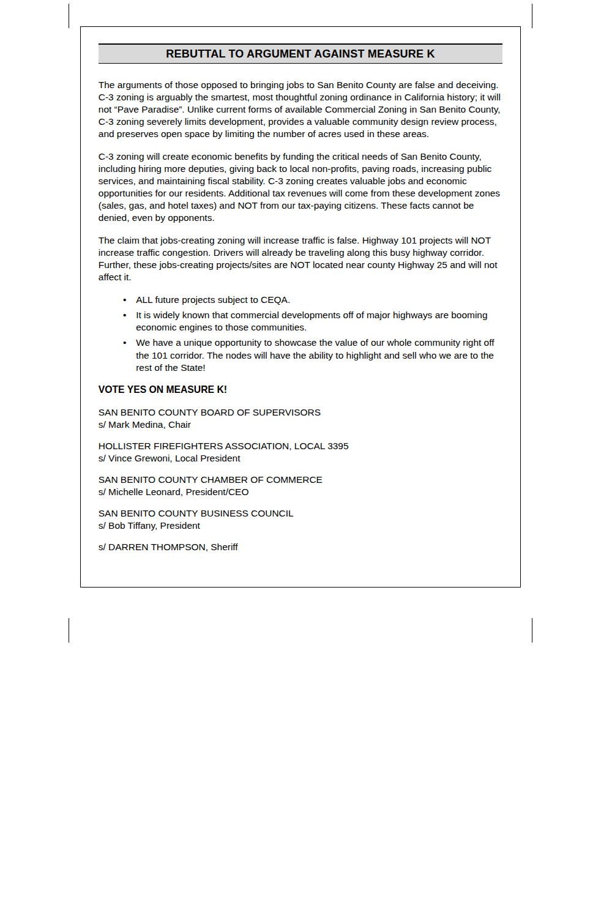REBUTTAL TO ARGUMENT AGAINST MEASURE K
The arguments of those opposed to bringing jobs to San Benito County are false and deceiving. C-3 zoning is arguably the smartest, most thoughtful zoning ordinance in California history; it will not “Pave Paradise”. Unlike current forms of available Commercial Zoning in San Benito County, C-3 zoning severely limits development, provides a valuable community design review process, and preserves open space by limiting the number of acres used in these areas.
C-3 zoning will create economic benefits by funding the critical needs of San Benito County, including hiring more deputies, giving back to local non-profits, paving roads, increasing public services, and maintaining fiscal stability. C-3 zoning creates valuable jobs and economic opportunities for our residents. Additional tax revenues will come from these development zones (sales, gas, and hotel taxes) and NOT from our tax-paying citizens. These facts cannot be denied, even by opponents.
The claim that jobs-creating zoning will increase traffic is false. Highway 101 projects will NOT increase traffic congestion. Drivers will already be traveling along this busy highway corridor. Further, these jobs-creating projects/sites are NOT located near county Highway 25 and will not affect it.
ALL future projects subject to CEQA.
It is widely known that commercial developments off of major highways are booming economic engines to those communities.
We have a unique opportunity to showcase the value of our whole community right off the 101 corridor. The nodes will have the ability to highlight and sell who we are to the rest of the State!
VOTE YES ON MEASURE K!
SAN BENITO COUNTY BOARD OF SUPERVISORS s/ Mark Medina, Chair
HOLLISTER FIREFIGHTERS ASSOCIATION, LOCAL 3395 s/ Vince Grewoni, Local President
SAN BENITO COUNTY CHAMBER OF COMMERCE s/ Michelle Leonard, President/CEO
SAN BENITO COUNTY BUSINESS COUNCIL s/ Bob Tiffany, President
s/ DARREN THOMPSON, Sheriff